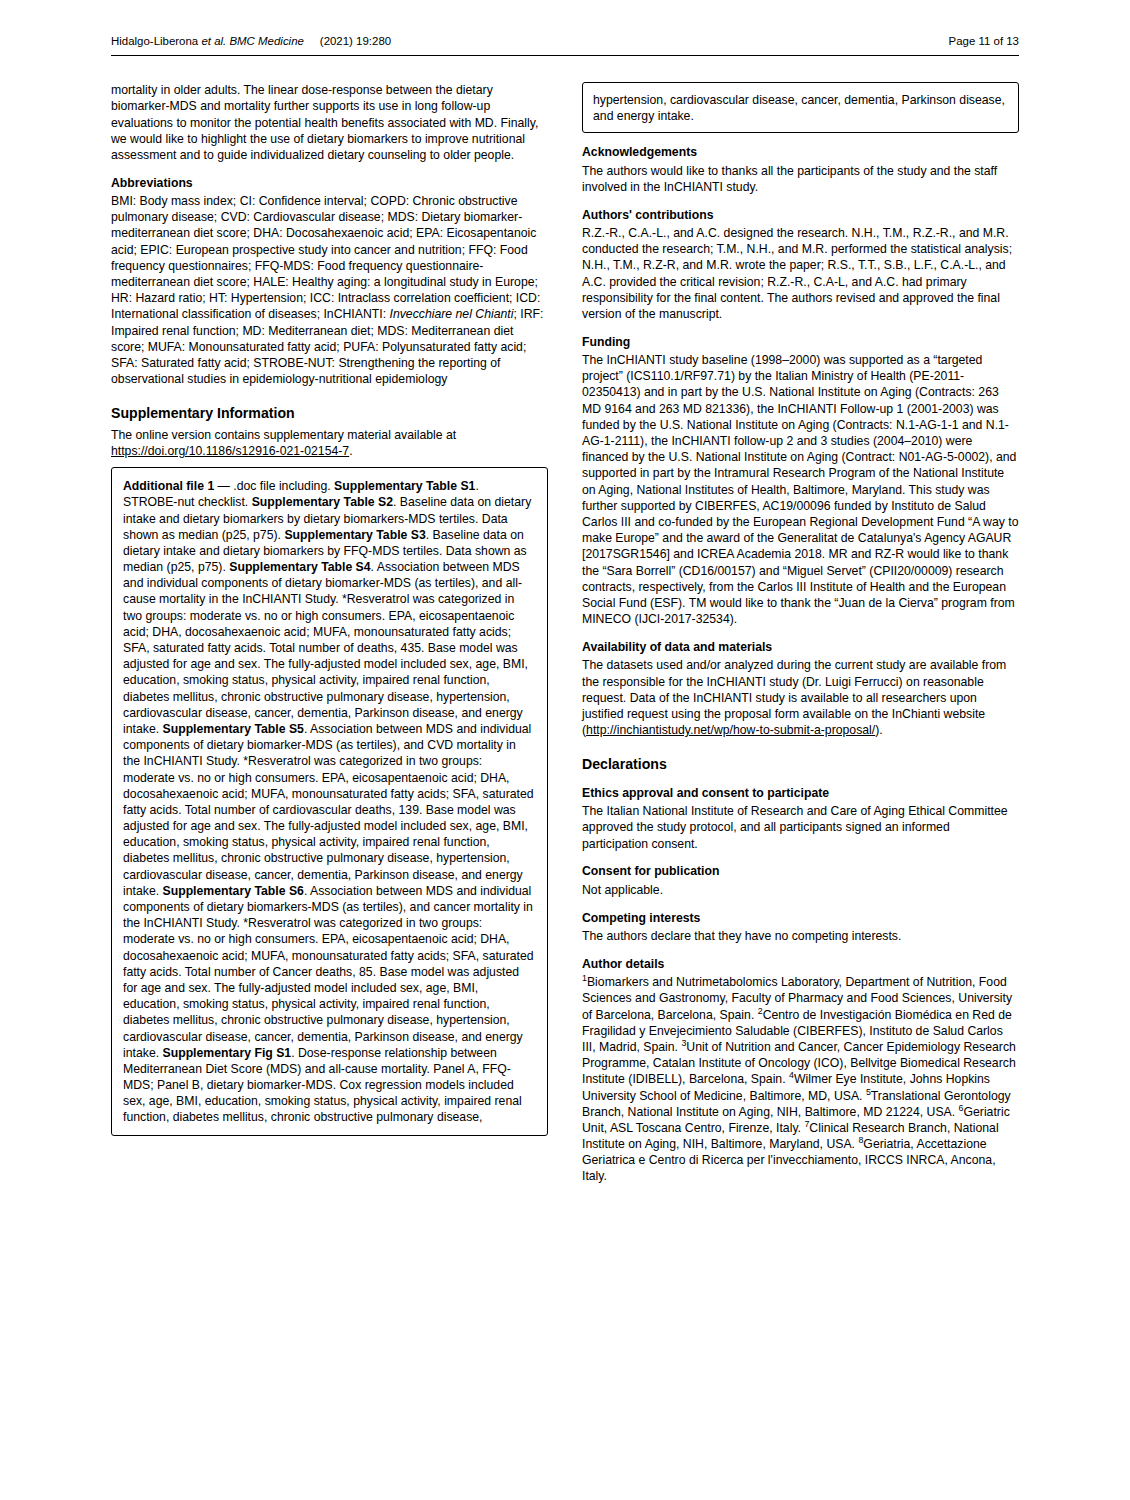Hidalgo-Liberona et al. BMC Medicine (2021) 19:280
Page 11 of 13
mortality in older adults. The linear dose-response between the dietary biomarker-MDS and mortality further supports its use in long follow-up evaluations to monitor the potential health benefits associated with MD. Finally, we would like to highlight the use of dietary biomarkers to improve nutritional assessment and to guide individualized dietary counseling to older people.
Abbreviations
BMI: Body mass index; CI: Confidence interval; COPD: Chronic obstructive pulmonary disease; CVD: Cardiovascular disease; MDS: Dietary biomarker-mediterranean diet score; DHA: Docosahexaenoic acid; EPA: Eicosapentanoic acid; EPIC: European prospective study into cancer and nutrition; FFQ: Food frequency questionnaires; FFQ-MDS: Food frequency questionnaire-mediterranean diet score; HALE: Healthy aging: a longitudinal study in Europe; HR: Hazard ratio; HT: Hypertension; ICC: Intraclass correlation coefficient; ICD: International classification of diseases; InCHIANTI: Invecchiare nel Chianti; IRF: Impaired renal function; MD: Mediterranean diet; MDS: Mediterranean diet score; MUFA: Monounsaturated fatty acid; PUFA: Polyunsaturated fatty acid; SFA: Saturated fatty acid; STROBE-NUT: Strengthening the reporting of observational studies in epidemiology-nutritional epidemiology
Supplementary Information
The online version contains supplementary material available at https://doi.org/10.1186/s12916-021-02154-7.
Additional file 1 — .doc file including. Supplementary Table S1. STROBE-nut checklist. Supplementary Table S2. Baseline data on dietary intake and dietary biomarkers by dietary biomarkers-MDS tertiles. Data shown as median (p25, p75). Supplementary Table S3. Baseline data on dietary intake and dietary biomarkers by FFQ-MDS tertiles. Data shown as median (p25, p75). Supplementary Table S4. Association between MDS and individual components of dietary biomarker-MDS (as tertiles), and all-cause mortality in the InCHIANTI Study. *Resveratrol was categorized in two groups: moderate vs. no or high consumers. EPA, eicosapentaenoic acid; DHA, docosahexaenoic acid; MUFA, monounsaturated fatty acids; SFA, saturated fatty acids. Total number of deaths, 435. Base model was adjusted for age and sex. The fully-adjusted model included sex, age, BMI, education, smoking status, physical activity, impaired renal function, diabetes mellitus, chronic obstructive pulmonary disease, hypertension, cardiovascular disease, cancer, dementia, Parkinson disease, and energy intake. Supplementary Table S5. Association between MDS and individual components of dietary biomarker-MDS (as tertiles), and CVD mortality in the InCHIANTI Study. *Resveratrol was categorized in two groups: moderate vs. no or high consumers. EPA, eicosapentaenoic acid; DHA, docosahexaenoic acid; MUFA, monounsaturated fatty acids; SFA, saturated fatty acids. Total number of cardiovascular deaths, 139. Base model was adjusted for age and sex. The fully-adjusted model included sex, age, BMI, education, smoking status, physical activity, impaired renal function, diabetes mellitus, chronic obstructive pulmonary disease, hypertension, cardiovascular disease, cancer, dementia, Parkinson disease, and energy intake. Supplementary Table S6. Association between MDS and individual components of dietary biomarkers-MDS (as tertiles), and cancer mortality in the InCHIANTI Study. *Resveratrol was categorized in two groups: moderate vs. no or high consumers. EPA, eicosapentaenoic acid; DHA, docosahexaenoic acid; MUFA, monounsaturated fatty acids; SFA, saturated fatty acids. Total number of Cancer deaths, 85. Base model was adjusted for age and sex. The fully-adjusted model included sex, age, BMI, education, smoking status, physical activity, impaired renal function, diabetes mellitus, chronic obstructive pulmonary disease, hypertension, cardiovascular disease, cancer, dementia, Parkinson disease, and energy intake. Supplementary Fig S1. Dose-response relationship between Mediterranean Diet Score (MDS) and all-cause mortality. Panel A, FFQ-MDS; Panel B, dietary biomarker-MDS. Cox regression models included sex, age, BMI, education, smoking status, physical activity, impaired renal function, diabetes mellitus, chronic obstructive pulmonary disease,
hypertension, cardiovascular disease, cancer, dementia, Parkinson disease, and energy intake.
Acknowledgements
The authors would like to thanks all the participants of the study and the staff involved in the InCHIANTI study.
Authors' contributions
R.Z.-R., C.A.-L., and A.C. designed the research. N.H., T.M., R.Z.-R., and M.R. conducted the research; T.M., N.H., and M.R. performed the statistical analysis; N.H., T.M., R.Z-R, and M.R. wrote the paper; R.S., T.T., S.B., L.F., C.A.-L., and A.C. provided the critical revision; R.Z.-R., C.A-L, and A.C. had primary responsibility for the final content. The authors revised and approved the final version of the manuscript.
Funding
The InCHIANTI study baseline (1998–2000) was supported as a “targeted project” (ICS110.1/RF97.71) by the Italian Ministry of Health (PE-2011-02350413) and in part by the U.S. National Institute on Aging (Contracts: 263 MD 9164 and 263 MD 821336), the InCHIANTI Follow-up 1 (2001-2003) was funded by the U.S. National Institute on Aging (Contracts: N.1-AG-1-1 and N.1-AG-1-2111), the InCHIANTI follow-up 2 and 3 studies (2004–2010) were financed by the U.S. National Institute on Aging (Contract: N01-AG-5-0002), and supported in part by the Intramural Research Program of the National Institute on Aging, National Institutes of Health, Baltimore, Maryland. This study was further supported by CIBERFES, AC19/00096 funded by Instituto de Salud Carlos III and co-funded by the European Regional Development Fund “A way to make Europe” and the award of the Generalitat de Catalunya's Agency AGAUR [2017SGR1546] and ICREA Academia 2018. MR and RZ-R would like to thank the “Sara Borrell” (CD16/00157) and “Miguel Servet” (CPII20/00009) research contracts, respectively, from the Carlos III Institute of Health and the European Social Fund (ESF). TM would like to thank the “Juan de la Cierva” program from MINECO (IJCI-2017-32534).
Availability of data and materials
The datasets used and/or analyzed during the current study are available from the responsible for the InCHIANTI study (Dr. Luigi Ferrucci) on reasonable request. Data of the InCHIANTI study is available to all researchers upon justified request using the proposal form available on the InChianti website (http://inchiantistudy.net/wp/how-to-submit-a-proposal/).
Declarations
Ethics approval and consent to participate
The Italian National Institute of Research and Care of Aging Ethical Committee approved the study protocol, and all participants signed an informed participation consent.
Consent for publication
Not applicable.
Competing interests
The authors declare that they have no competing interests.
Author details
1Biomarkers and Nutrimetabolomics Laboratory, Department of Nutrition, Food Sciences and Gastronomy, Faculty of Pharmacy and Food Sciences, University of Barcelona, Barcelona, Spain. 2Centro de Investigación Biomédica en Red de Fragilidad y Envejecimiento Saludable (CIBERFES), Instituto de Salud Carlos III, Madrid, Spain. 3Unit of Nutrition and Cancer, Cancer Epidemiology Research Programme, Catalan Institute of Oncology (ICO), Bellvitge Biomedical Research Institute (IDIBELL), Barcelona, Spain. 4Wilmer Eye Institute, Johns Hopkins University School of Medicine, Baltimore, MD, USA. 5Translational Gerontology Branch, National Institute on Aging, NIH, Baltimore, MD 21224, USA. 6Geriatric Unit, ASL Toscana Centro, Firenze, Italy. 7Clinical Research Branch, National Institute on Aging, NIH, Baltimore, Maryland, USA. 8Geriatria, Accettazione Geriatrica e Centro di Ricerca per l'invecchiamento, IRCCS INRCA, Ancona, Italy.